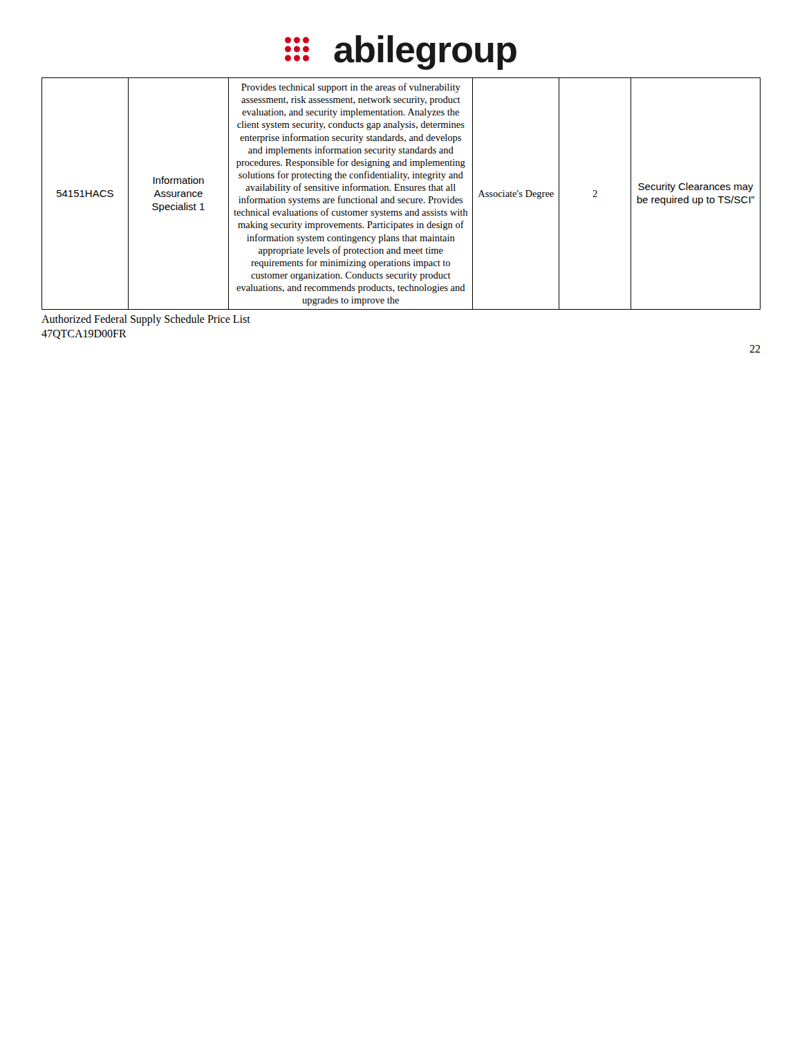abilegroup
| 54151HACS | Information Assurance Specialist 1 | Provides technical support in the areas of vulnerability assessment, risk assessment, network security, product evaluation, and security implementation. Analyzes the client system security, conducts gap analysis, determines enterprise information security standards, and develops and implements information security standards and procedures. Responsible for designing and implementing solutions for protecting the confidentiality, integrity and availability of sensitive information. Ensures that all information systems are functional and secure. Provides technical evaluations of customer systems and assists with making security improvements. Participates in design of information system contingency plans that maintain appropriate levels of protection and meet time requirements for minimizing operations impact to customer organization. Conducts security product evaluations, and recommends products, technologies and upgrades to improve the | Associate's Degree | 2 | Security Clearances may be required up to TS/SCI” |
Authorized Federal Supply Schedule Price List
47QTCA19D00FR
22